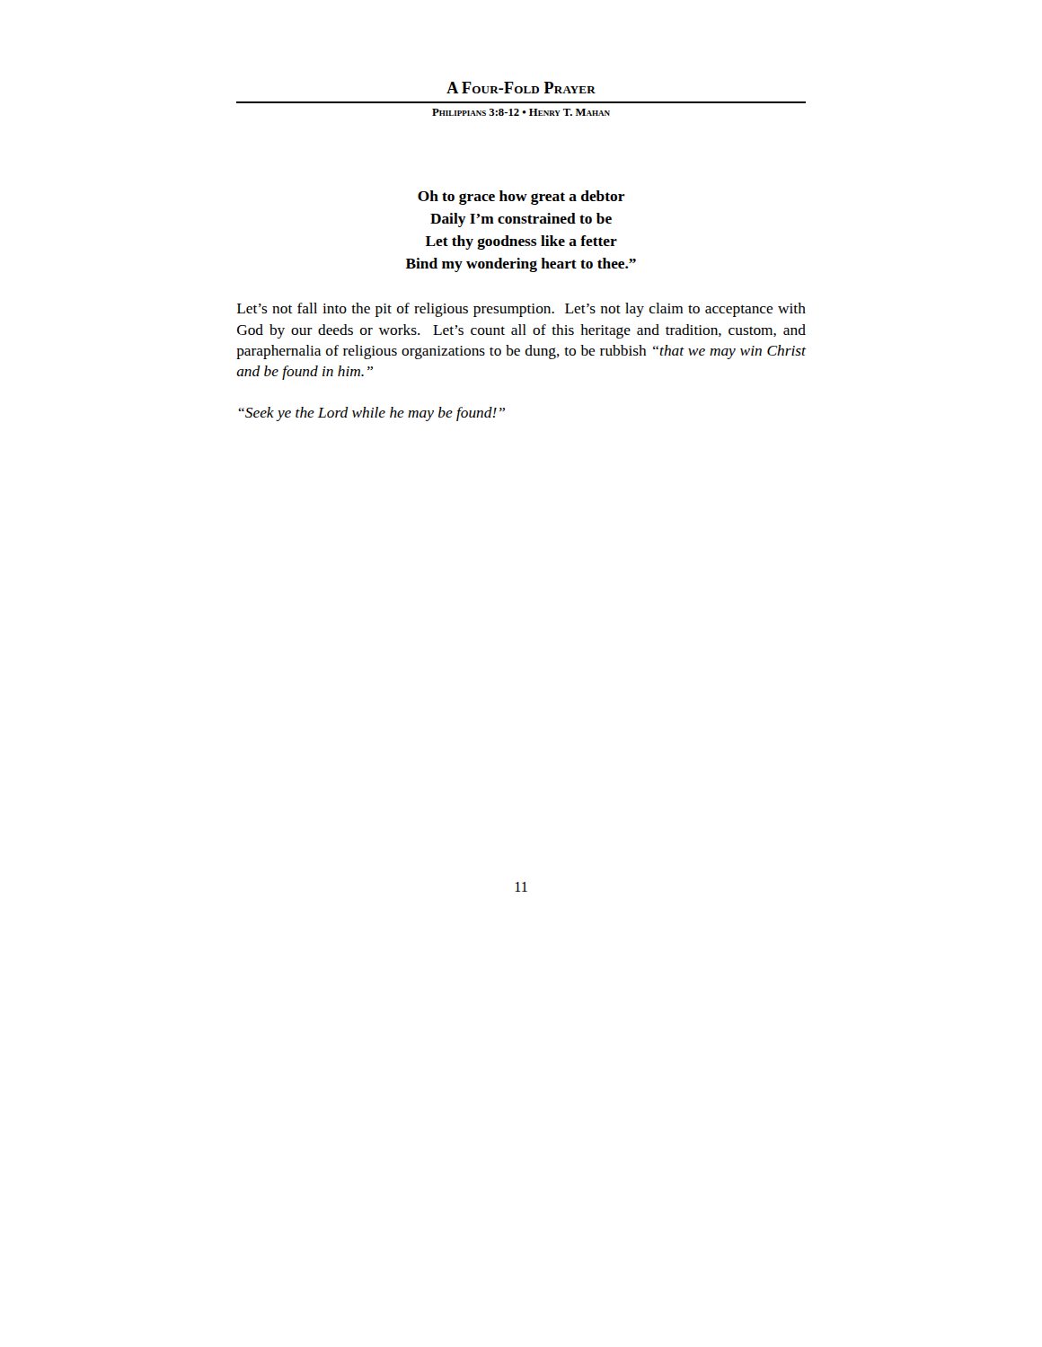A Four-Fold Prayer
Philippians 3:8-12 • Henry T. Mahan
Oh to grace how great a debtor
Daily I’m constrained to be
Let thy goodness like a fetter
Bind my wondering heart to thee.”
Let’s not fall into the pit of religious presumption. Let’s not lay claim to acceptance with God by our deeds or works. Let’s count all of this heritage and tradition, custom, and paraphernalia of religious organizations to be dung, to be rubbish “that we may win Christ and be found in him.”
“Seek ye the Lord while he may be found!”
11